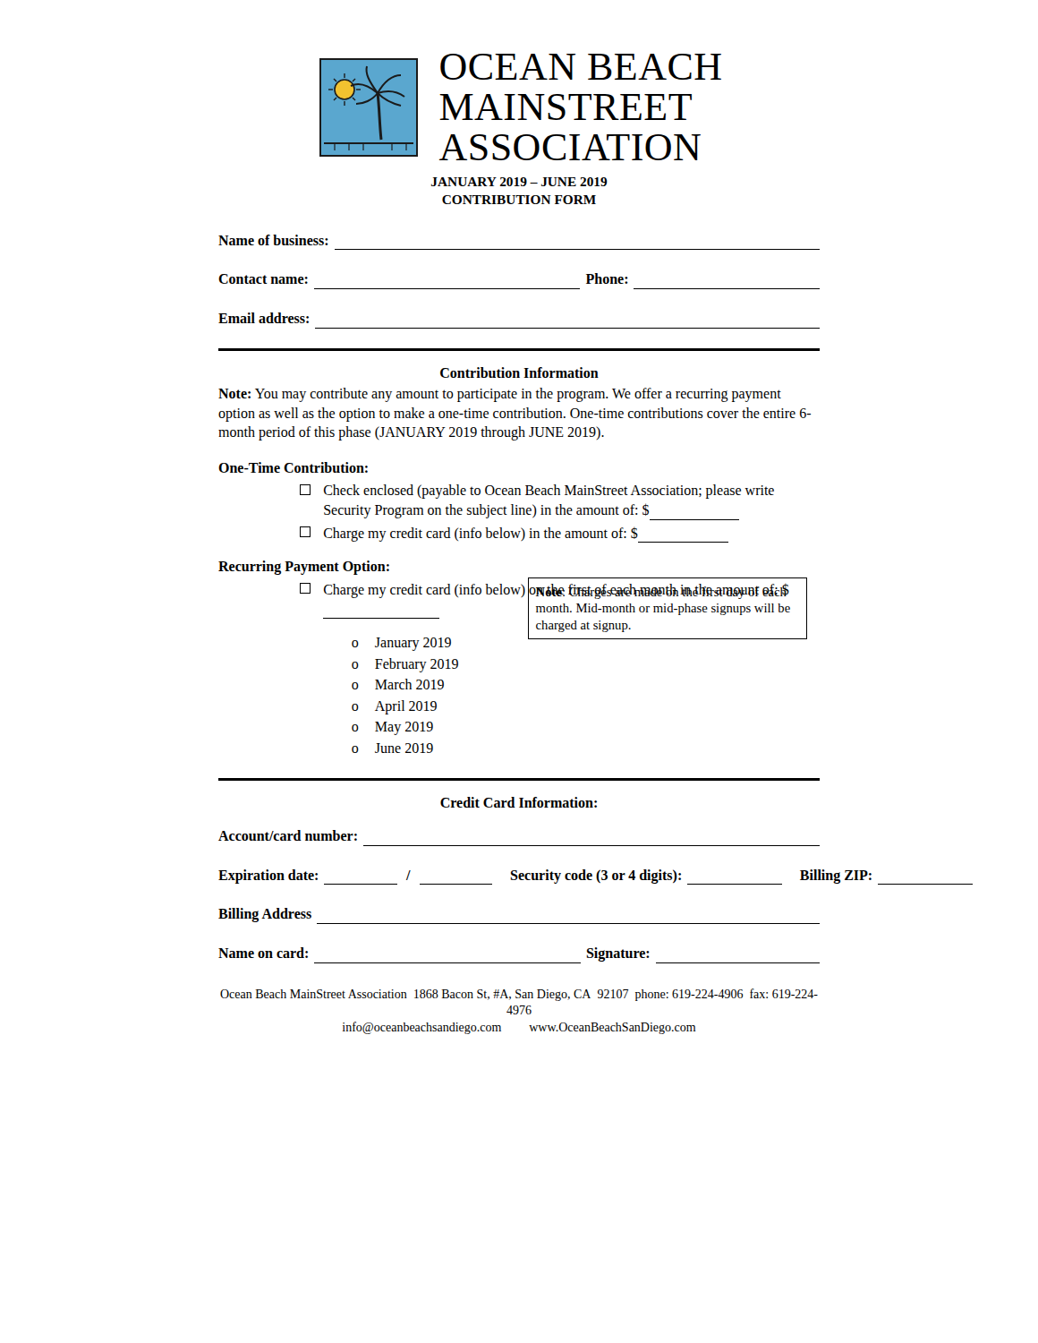Ocean Beach MainStreet Association
JANUARY 2019 – JUNE 2019
CONTRIBUTION FORM
Name of business:
Contact name: Phone:
Email address:
Contribution Information
Note: You may contribute any amount to participate in the program. We offer a recurring payment option as well as the option to make a one-time contribution. One-time contributions cover the entire 6-month period of this phase (JANUARY 2019 through JUNE 2019).
One-Time Contribution:
Check enclosed (payable to Ocean Beach MainStreet Association; please write Security Program on the subject line) in the amount of: $
Charge my credit card (info below) in the amount of: $
Recurring Payment Option:
Charge my credit card (info below) on the first of each month in the amount of: $
Note: Charges are made on the first day of each month. Mid-month or mid-phase signups will be charged at signup.
January 2019
February 2019
March 2019
April 2019
May 2019
June 2019
Credit Card Information:
Account/card number:
Expiration date: / Security code (3 or 4 digits): Billing ZIP:
Billing Address
Name on card: Signature:
Ocean Beach MainStreet Association 1868 Bacon St, #A, San Diego, CA 92107 phone: 619-224-4906 fax: 619-224-4976 info@oceanbeachsandiego.com www.OceanBeachSanDiego.com